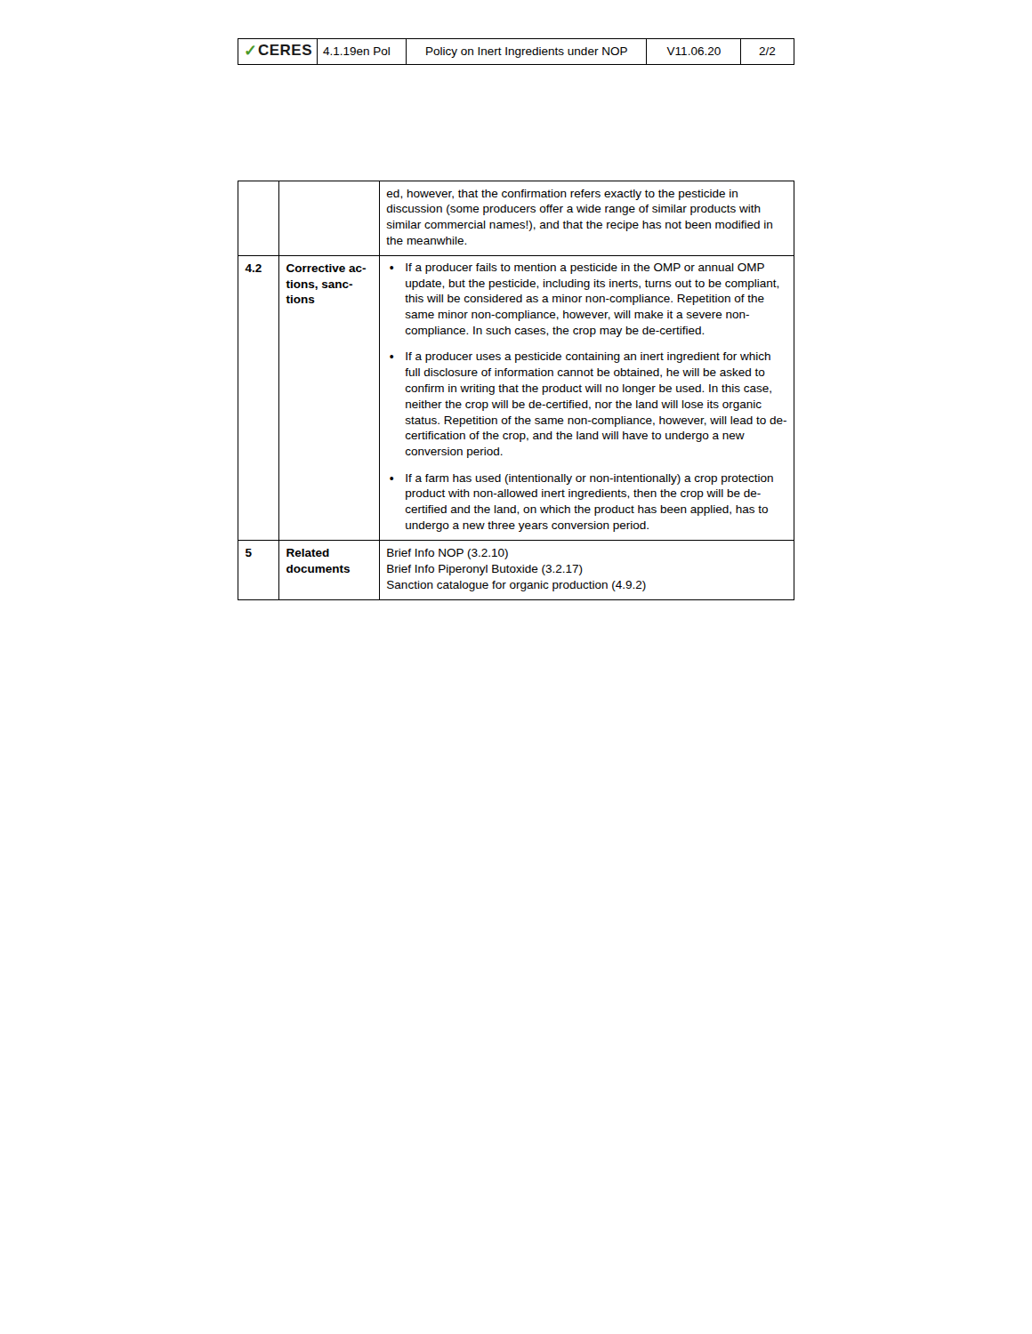| ✓ CERES | 4.1.19en Pol | Policy on Inert Ingredients under NOP | V11.06.20 | 2/2 |
| | | ed, however, that the confirmation refers exactly to the pesticide in discussion (some producers offer a wide range of similar products with similar commercial names!), and that the recipe has not been modified in the meanwhile. |
| 4.2 | Corrective ac- tions, sanc- tions | If a producer fails to mention a pesticide in the OMP or annual OMP update, but the pesticide, including its inerts, turns out to be compliant, this will be considered as a minor non-compliance. Repetition of the same minor non-compliance, however, will make it a severe non-compliance. In such cases, the crop may be de-certified. If a producer uses a pesticide containing an inert ingredient for which full disclosure of information cannot be obtained, he will be asked to confirm in writing that the product will no longer be used. In this case, neither the crop will be de-certified, nor the land will lose its organic status. Repetition of the same non-compliance, however, will lead to de-certification of the crop, and the land will have to undergo a new conversion period. If a farm has used (intentionally or non-intentionally) a crop protection product with non-allowed inert ingredients, then the crop will be de-certified and the land, on which the product has been applied, has to undergo a new three years conversion period. |
| 5 | Related documents | Brief Info NOP (3.2.10) Brief Info Piperonyl Butoxide (3.2.17) Sanction catalogue for organic production (4.9.2) |